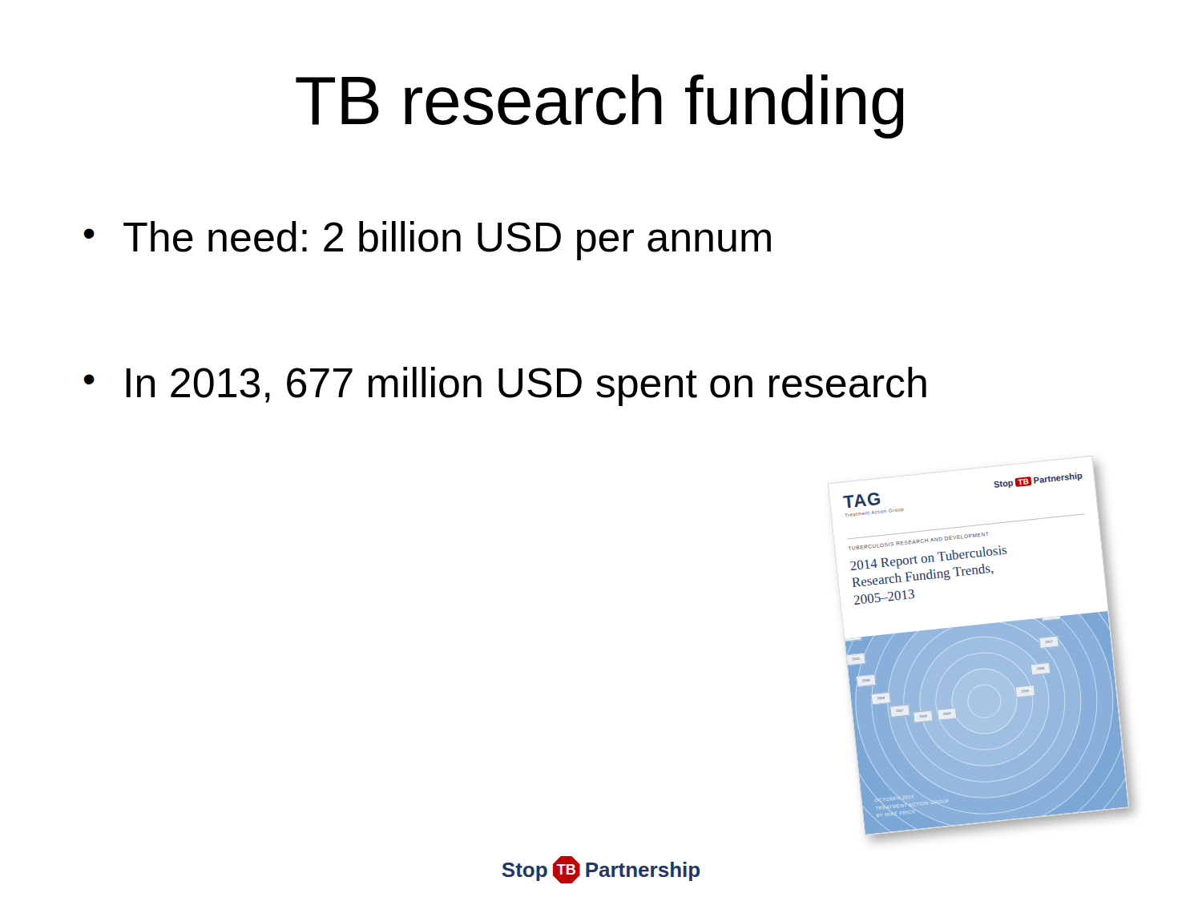TB research funding
The need: 2 billion USD per annum
In 2013, 677 million USD spent on research
TAG
Treatment Action Group
Stop TB Partnership
Tuberculosis research and development
2014 Report on Tuberculosis
Research Funding Trends,
2005–2013
2013
2012
2011
2010
2009
2008
2007
2006
2005
2005
2006
2007
2008
2009
2010
2011
2012
2013
OCTOBER 2014
TREATMENT ACTION GROUP
BY MIKE FRICK
Stop TB Partnership